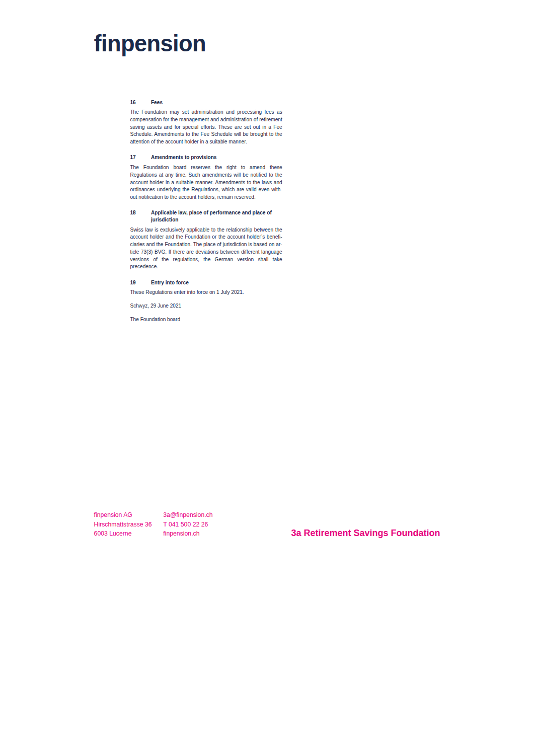finpension
16 Fees
The Foundation may set administration and processing fees as compensation for the management and administration of retirement saving assets and for special efforts. These are set out in a Fee Schedule. Amendments to the Fee Schedule will be brought to the attention of the account holder in a suitable manner.
17 Amendments to provisions
The Foundation board reserves the right to amend these Regulations at any time. Such amendments will be notified to the account holder in a suitable manner. Amendments to the laws and ordinances underlying the Regulations, which are valid even without notification to the account holders, remain reserved.
18 Applicable law, place of performance and place of jurisdiction
Swiss law is exclusively applicable to the relationship between the account holder and the Foundation or the account holder’s beneficiaries and the Foundation. The place of jurisdiction is based on article 73(3) BVG. If there are deviations between different language versions of the regulations, the German version shall take precedence.
19 Entry into force
These Regulations enter into force on 1 July 2021.
Schwyz, 29 June 2021
The Foundation board
finpension AG
Hirschmattstrasse 36
6003 Lucerne
3a@finpension.ch
T 041 500 22 26
finpension.ch
3a Retirement Savings Foundation